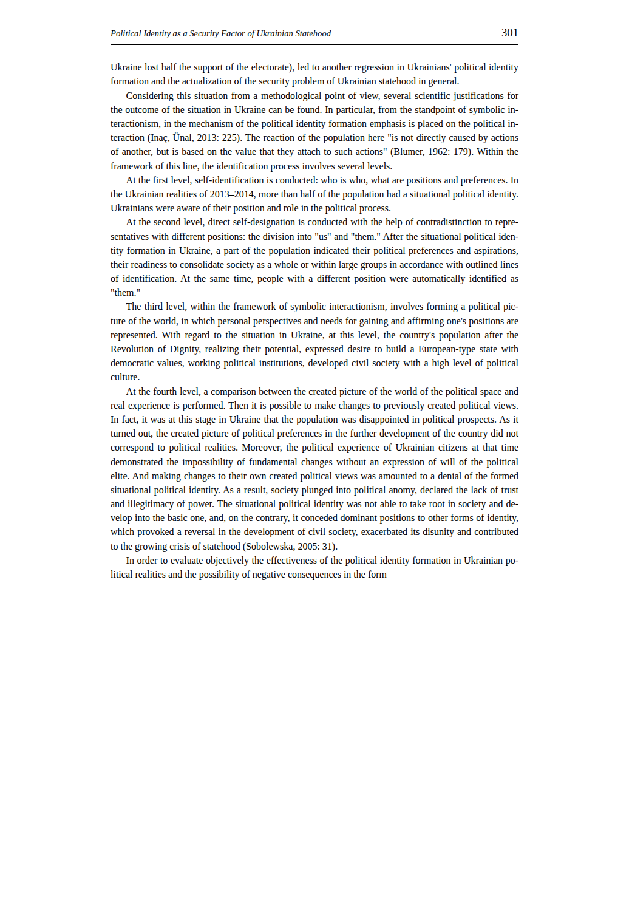Political Identity as a Security Factor of Ukrainian Statehood 301
Ukraine lost half the support of the electorate), led to another regression in Ukrainians' political identity formation and the actualization of the security problem of Ukrainian statehood in general.
Considering this situation from a methodological point of view, several scientific justifications for the outcome of the situation in Ukraine can be found. In particular, from the standpoint of symbolic interactionism, in the mechanism of the political identity formation emphasis is placed on the political interaction (Inaç, Ünal, 2013: 225). The reaction of the population here "is not directly caused by actions of another, but is based on the value that they attach to such actions" (Blumer, 1962: 179). Within the framework of this line, the identification process involves several levels.
At the first level, self-identification is conducted: who is who, what are positions and preferences. In the Ukrainian realities of 2013–2014, more than half of the population had a situational political identity. Ukrainians were aware of their position and role in the political process.
At the second level, direct self-designation is conducted with the help of contradistinction to representatives with different positions: the division into "us" and "them." After the situational political identity formation in Ukraine, a part of the population indicated their political preferences and aspirations, their readiness to consolidate society as a whole or within large groups in accordance with outlined lines of identification. At the same time, people with a different position were automatically identified as "them."
The third level, within the framework of symbolic interactionism, involves forming a political picture of the world, in which personal perspectives and needs for gaining and affirming one's positions are represented. With regard to the situation in Ukraine, at this level, the country's population after the Revolution of Dignity, realizing their potential, expressed desire to build a European-type state with democratic values, working political institutions, developed civil society with a high level of political culture.
At the fourth level, a comparison between the created picture of the world of the political space and real experience is performed. Then it is possible to make changes to previously created political views. In fact, it was at this stage in Ukraine that the population was disappointed in political prospects. As it turned out, the created picture of political preferences in the further development of the country did not correspond to political realities. Moreover, the political experience of Ukrainian citizens at that time demonstrated the impossibility of fundamental changes without an expression of will of the political elite. And making changes to their own created political views was amounted to a denial of the formed situational political identity. As a result, society plunged into political anomy, declared the lack of trust and illegitimacy of power. The situational political identity was not able to take root in society and develop into the basic one, and, on the contrary, it conceded dominant positions to other forms of identity, which provoked a reversal in the development of civil society, exacerbated its disunity and contributed to the growing crisis of statehood (Sobolewska, 2005: 31).
In order to evaluate objectively the effectiveness of the political identity formation in Ukrainian political realities and the possibility of negative consequences in the form